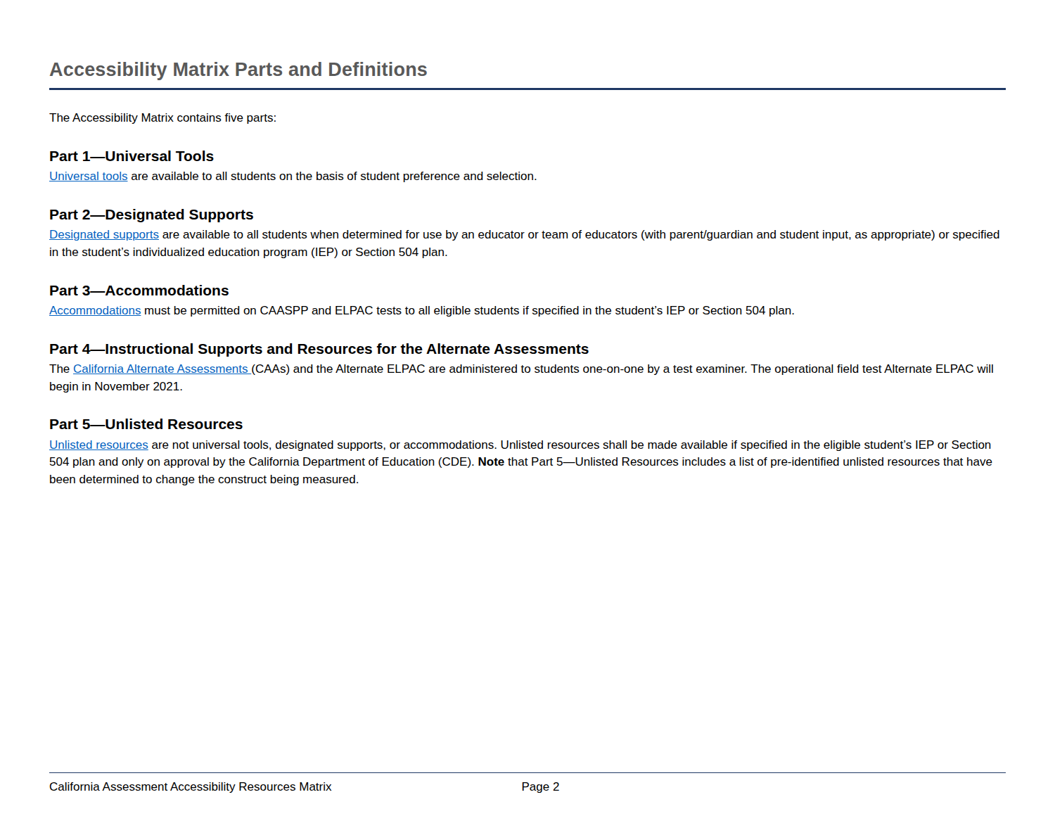Accessibility Matrix Parts and Definitions
The Accessibility Matrix contains five parts:
Part 1—Universal Tools
Universal tools are available to all students on the basis of student preference and selection.
Part 2—Designated Supports
Designated supports are available to all students when determined for use by an educator or team of educators (with parent/guardian and student input, as appropriate) or specified in the student’s individualized education program (IEP) or Section 504 plan.
Part 3—Accommodations
Accommodations must be permitted on CAASPP and ELPAC tests to all eligible students if specified in the student’s IEP or Section 504 plan.
Part 4—Instructional Supports and Resources for the Alternate Assessments
The California Alternate Assessments (CAAs) and the Alternate ELPAC are administered to students one-on-one by a test examiner. The operational field test Alternate ELPAC will begin in November 2021.
Part 5—Unlisted Resources
Unlisted resources are not universal tools, designated supports, or accommodations. Unlisted resources shall be made available if specified in the eligible student’s IEP or Section 504 plan and only on approval by the California Department of Education (CDE). Note that Part 5—Unlisted Resources includes a list of pre-identified unlisted resources that have been determined to change the construct being measured.
California Assessment Accessibility Resources Matrix Page 2